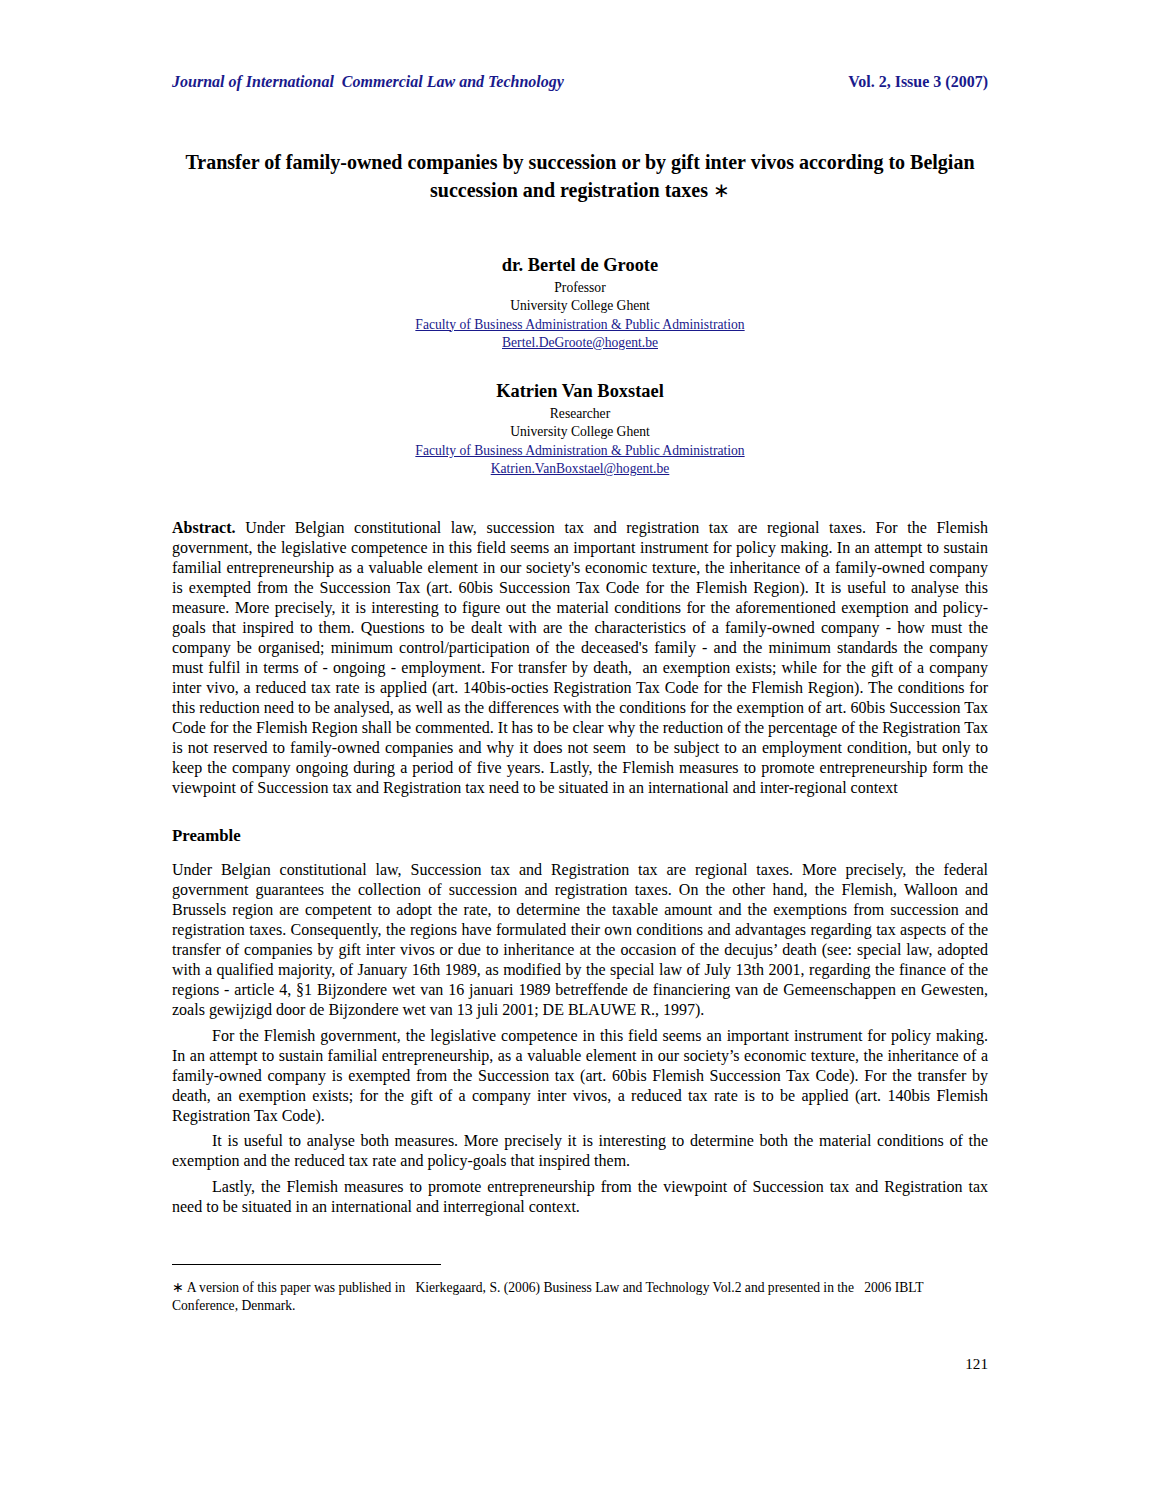Journal of International Commercial Law and Technology Vol. 2, Issue 3 (2007)
Transfer of family-owned companies by succession or by gift inter vivos according to Belgian succession and registration taxes ∗
dr. Bertel de Groote
Professor
University College Ghent
Faculty of Business Administration & Public Administration
Bertel.DeGroote@hogent.be
Katrien Van Boxstael
Researcher
University College Ghent
Faculty of Business Administration & Public Administration
Katrien.VanBoxstael@hogent.be
Abstract. Under Belgian constitutional law, succession tax and registration tax are regional taxes. For the Flemish government, the legislative competence in this field seems an important instrument for policy making. In an attempt to sustain familial entrepreneurship as a valuable element in our society's economic texture, the inheritance of a family-owned company is exempted from the Succession Tax (art. 60bis Succession Tax Code for the Flemish Region). It is useful to analyse this measure. More precisely, it is interesting to figure out the material conditions for the aforementioned exemption and policy-goals that inspired to them. Questions to be dealt with are the characteristics of a family-owned company - how must the company be organised; minimum control/participation of the deceased's family - and the minimum standards the company must fulfil in terms of - ongoing - employment. For transfer by death, an exemption exists; while for the gift of a company inter vivo, a reduced tax rate is applied (art. 140bis-octies Registration Tax Code for the Flemish Region). The conditions for this reduction need to be analysed, as well as the differences with the conditions for the exemption of art. 60bis Succession Tax Code for the Flemish Region shall be commented. It has to be clear why the reduction of the percentage of the Registration Tax is not reserved to family-owned companies and why it does not seem to be subject to an employment condition, but only to keep the company ongoing during a period of five years. Lastly, the Flemish measures to promote entrepreneurship form the viewpoint of Succession tax and Registration tax need to be situated in an international and inter-regional context
Preamble
Under Belgian constitutional law, Succession tax and Registration tax are regional taxes. More precisely, the federal government guarantees the collection of succession and registration taxes. On the other hand, the Flemish, Walloon and Brussels region are competent to adopt the rate, to determine the taxable amount and the exemptions from succession and registration taxes. Consequently, the regions have formulated their own conditions and advantages regarding tax aspects of the transfer of companies by gift inter vivos or due to inheritance at the occasion of the decujus’ death (see: special law, adopted with a qualified majority, of January 16th 1989, as modified by the special law of July 13th 2001, regarding the finance of the regions - article 4, §1 Bijzondere wet van 16 januari 1989 betreffende de financiering van de Gemeenschappen en Gewesten, zoals gewijzigd door de Bijzondere wet van 13 juli 2001; DE BLAUWE R., 1997).
For the Flemish government, the legislative competence in this field seems an important instrument for policy making. In an attempt to sustain familial entrepreneurship, as a valuable element in our society’s economic texture, the inheritance of a family-owned company is exempted from the Succession tax (art. 60bis Flemish Succession Tax Code). For the transfer by death, an exemption exists; for the gift of a company inter vivos, a reduced tax rate is to be applied (art. 140bis Flemish Registration Tax Code).
It is useful to analyse both measures. More precisely it is interesting to determine both the material conditions of the exemption and the reduced tax rate and policy-goals that inspired them.
Lastly, the Flemish measures to promote entrepreneurship from the viewpoint of Succession tax and Registration tax need to be situated in an international and interregional context.
∗ A version of this paper was published in Kierkegaard, S. (2006) Business Law and Technology Vol.2 and presented in the 2006 IBLT Conference, Denmark.
121